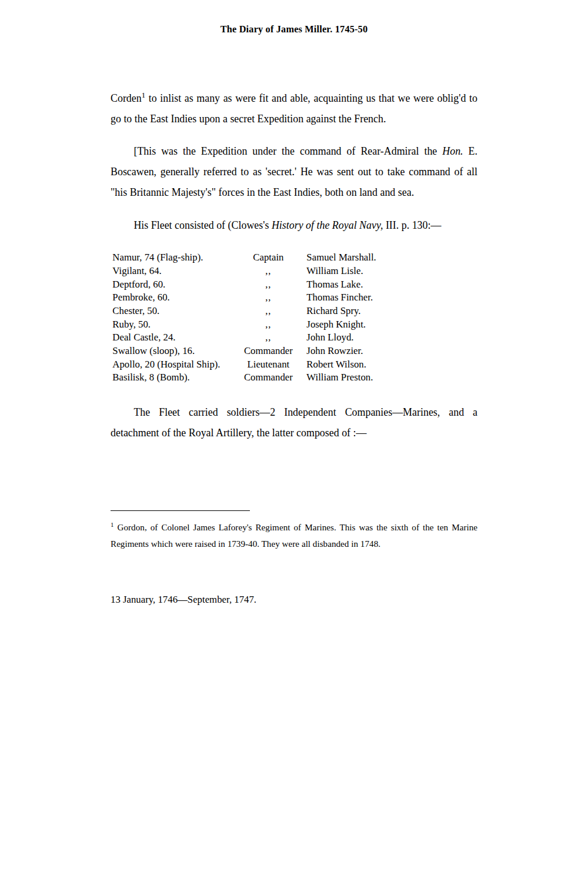The Diary of James Miller. 1745-50
Corden1 to inlist as many as were fit and able, acquainting us that we were oblig'd to go to the East Indies upon a secret Expedition against the French.
[This was the Expedition under the command of Rear-Admiral the Hon. E. Boscawen, generally referred to as 'secret.' He was sent out to take command of all "his Britannic Majesty's" forces in the East Indies, both on land and sea.
His Fleet consisted of (Clowes's History of the Royal Navy, III. p. 130:—
| Namur, 74 (Flag-ship). | Captain | Samuel Marshall. |
| Vigilant, 64. | ,, | William Lisle. |
| Deptford, 60. | ,, | Thomas Lake. |
| Pembroke, 60. | ,, | Thomas Fincher. |
| Chester, 50. | ,, | Richard Spry. |
| Ruby, 50. | ,, | Joseph Knight. |
| Deal Castle, 24. | ,, | John Lloyd. |
| Swallow (sloop), 16. | Commander | John Rowzier. |
| Apollo, 20 (Hospital Ship). | Lieutenant | Robert Wilson. |
| Basilisk, 8 (Bomb). | Commander | William Preston. |
The Fleet carried soldiers—2 Independent Companies—Marines, and a detachment of the Royal Artillery, the latter composed of :—
1 Gordon, of Colonel James Laforey's Regiment of Marines. This was the sixth of the ten Marine Regiments which were raised in 1739-40. They were all disbanded in 1748.
13 January, 1746—September, 1747.